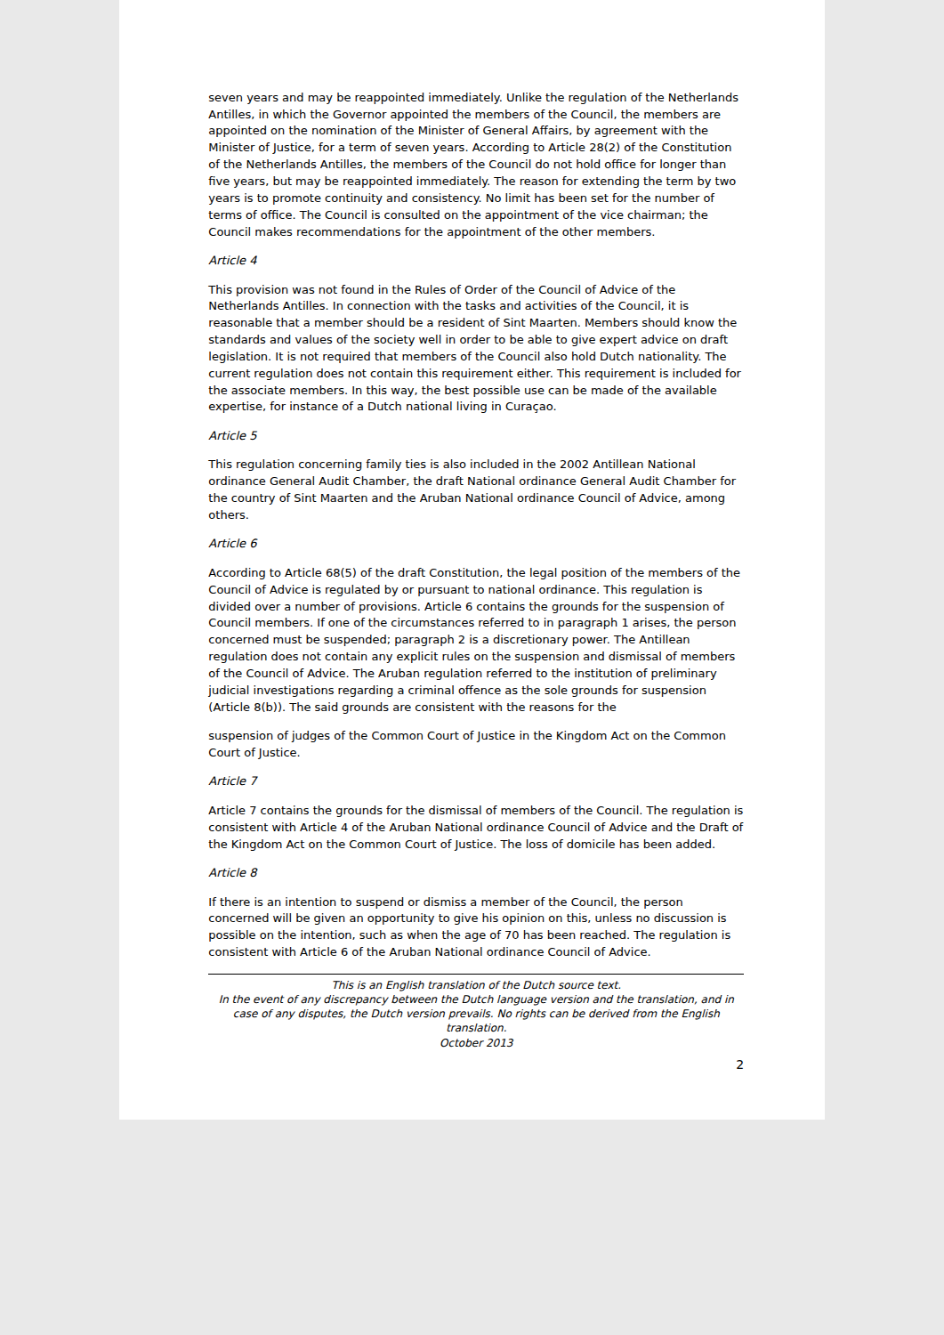seven years and may be reappointed immediately. Unlike the regulation of the Netherlands Antilles, in which the Governor appointed the members of the Council, the members are appointed on the nomination of the Minister of General Affairs, by agreement with the Minister of Justice, for a term of seven years. According to Article 28(2) of the Constitution of the Netherlands Antilles, the members of the Council do not hold office for longer than five years, but may be reappointed immediately. The reason for extending the term by two years is to promote continuity and consistency. No limit has been set for the number of terms of office. The Council is consulted on the appointment of the vice chairman; the Council makes recommendations for the appointment of the other members.
Article 4
This provision was not found in the Rules of Order of the Council of Advice of the Netherlands Antilles. In connection with the tasks and activities of the Council, it is reasonable that a member should be a resident of Sint Maarten. Members should know the standards and values of the society well in order to be able to give expert advice on draft legislation. It is not required that members of the Council also hold Dutch nationality. The current regulation does not contain this requirement either. This requirement is included for the associate members. In this way, the best possible use can be made of the available expertise, for instance of a Dutch national living in Curaçao.
Article 5
This regulation concerning family ties is also included in the 2002 Antillean National ordinance General Audit Chamber, the draft National ordinance General Audit Chamber for the country of Sint Maarten and the Aruban National ordinance Council of Advice, among others.
Article 6
According to Article 68(5) of the draft Constitution, the legal position of the members of the Council of Advice is regulated by or pursuant to national ordinance. This regulation is divided over a number of provisions. Article 6 contains the grounds for the suspension of Council members. If one of the circumstances referred to in paragraph 1 arises, the person concerned must be suspended; paragraph 2 is a discretionary power. The Antillean regulation does not contain any explicit rules on the suspension and dismissal of members of the Council of Advice. The Aruban regulation referred to the institution of preliminary judicial investigations regarding a criminal offence as the sole grounds for suspension (Article 8(b)). The said grounds are consistent with the reasons for the
suspension of judges of the Common Court of Justice in the Kingdom Act on the Common Court of Justice.
Article 7
Article 7 contains the grounds for the dismissal of members of the Council. The regulation is consistent with Article 4 of the Aruban National ordinance Council of Advice and the Draft of the Kingdom Act on the Common Court of Justice. The loss of domicile has been added.
Article 8
If there is an intention to suspend or dismiss a member of the Council, the person concerned will be given an opportunity to give his opinion on this, unless no discussion is possible on the intention, such as when the age of 70 has been reached. The regulation is consistent with Article 6 of the Aruban National ordinance Council of Advice.
This is an English translation of the Dutch source text.
In the event of any discrepancy between the Dutch language version and the translation, and in case of any disputes, the Dutch version prevails. No rights can be derived from the English translation.
October 2013
2